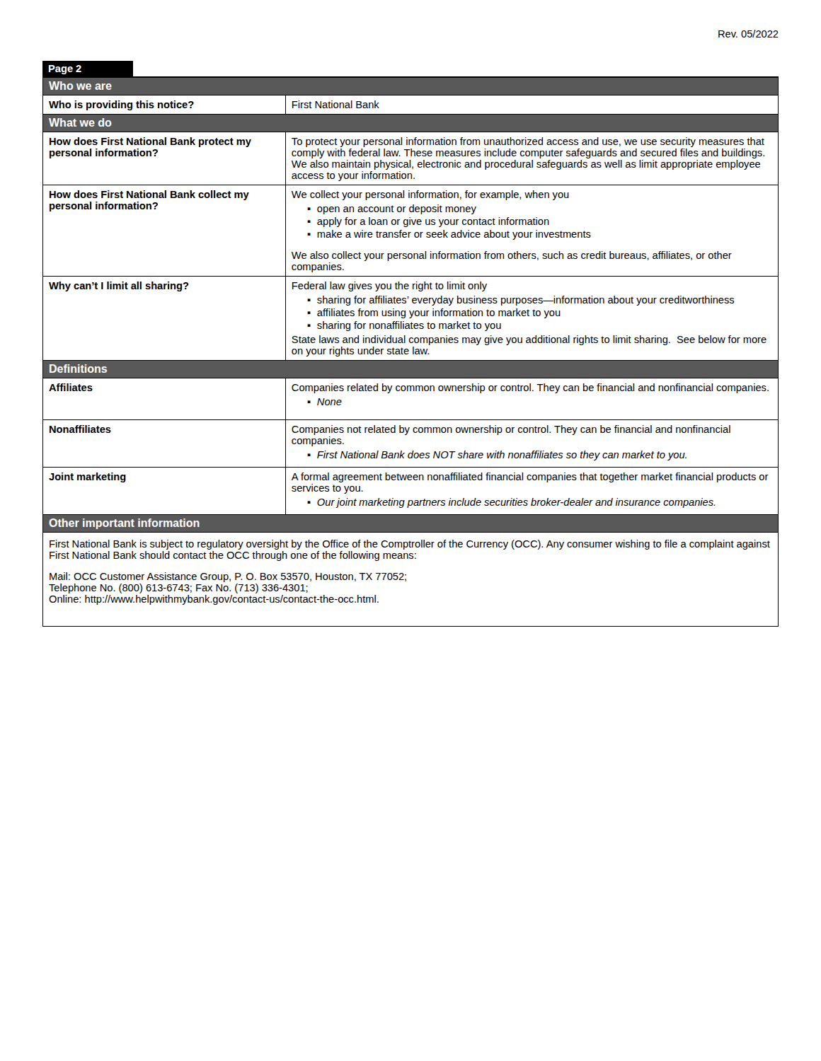Rev. 05/2022
Page 2
| Who we are |
| Who is providing this notice? | First National Bank |
| What we do |
| How does First National Bank protect my personal information? | To protect your personal information from unauthorized access and use, we use security measures that comply with federal law. These measures include computer safeguards and secured files and buildings. We also maintain physical, electronic and procedural safeguards as well as limit appropriate employee access to your information. |
| How does First National Bank collect my personal information? | We collect your personal information, for example, when you open an account or deposit money apply for a loan or give us your contact information make a wire transfer or seek advice about your investments We also collect your personal information from others, such as credit bureaus, affiliates, or other companies. |
| Why can’t I limit all sharing? | Federal law gives you the right to limit only sharing for affiliates’ everyday business purposes—information about your creditworthiness affiliates from using your information to market to you sharing for nonaffiliates to market to you State laws and individual companies may give you additional rights to limit sharing. See below for more on your rights under state law. |
| Definitions |
| Affiliates | Companies related by common ownership or control. They can be financial and nonfinancial companies. None |
| Nonaffiliates | Companies not related by common ownership or control. They can be financial and nonfinancial companies. First National Bank does NOT share with nonaffiliates so they can market to you. |
| Joint marketing | A formal agreement between nonaffiliated financial companies that together market financial products or services to you. Our joint marketing partners include securities broker-dealer and insurance companies. |
| Other important information |
First National Bank is subject to regulatory oversight by the Office of the Comptroller of the Currency (OCC). Any consumer wishing to file a complaint against First National Bank should contact the OCC through one of the following means:
Mail: OCC Customer Assistance Group, P. O. Box 53570, Houston, TX 77052;
Telephone No. (800) 613-6743; Fax No. (713) 336-4301;
Online: http://www.helpwithmybank.gov/contact-us/contact-the-occ.html.